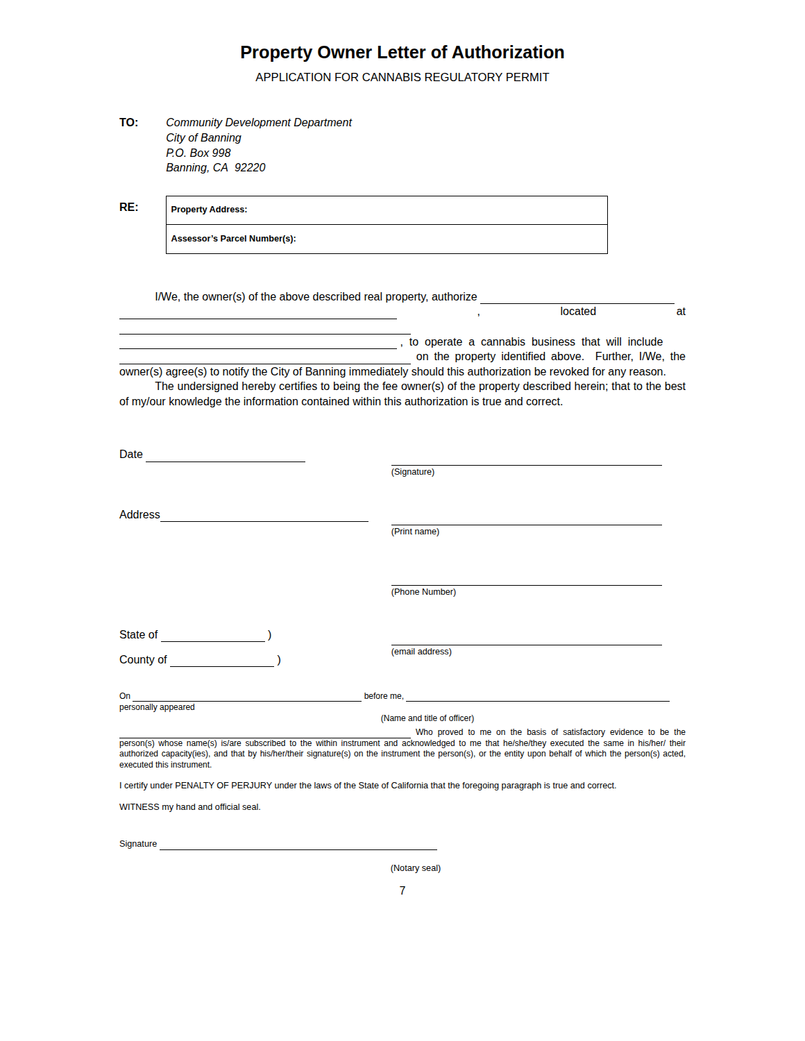Property Owner Letter of Authorization
APPLICATION FOR CANNABIS REGULATORY PERMIT
TO:
Community Development Department
City of Banning
P.O. Box 998
Banning, CA 92220
RE:
| Property Address: |
| Assessor’s Parcel Number(s): |
I/We, the owner(s) of the above described real property, authorize
, located at
, to operate a cannabis business that will include
on the property identified above. Further, I/We, the owner(s) agree(s) to notify the City of Banning immediately should this authorization be revoked for any reason.
The undersigned hereby certifies to being the fee owner(s) of the property described herein; that to the best of my/our knowledge the information contained within this authorization is true and correct.
| Date | (Signature) |
| Address | (Print name) |
| | (Phone Number) |
State of )
County of )
(email address)
On before me, personally appeared
(Name and title of officer)
Who proved to me on the basis of satisfactory evidence to be the person(s) whose name(s) is/are subscribed to the within instrument and acknowledged to me that he/she/they executed the same in his/her/ their authorized capacity(ies), and that by his/her/their signature(s) on the instrument the person(s), or the entity upon behalf of which the person(s) acted, executed this instrument.
I certify under PENALTY OF PERJURY under the laws of the State of California that the foregoing paragraph is true and correct.
WITNESS my hand and official seal.
Signature
(Notary seal)
7